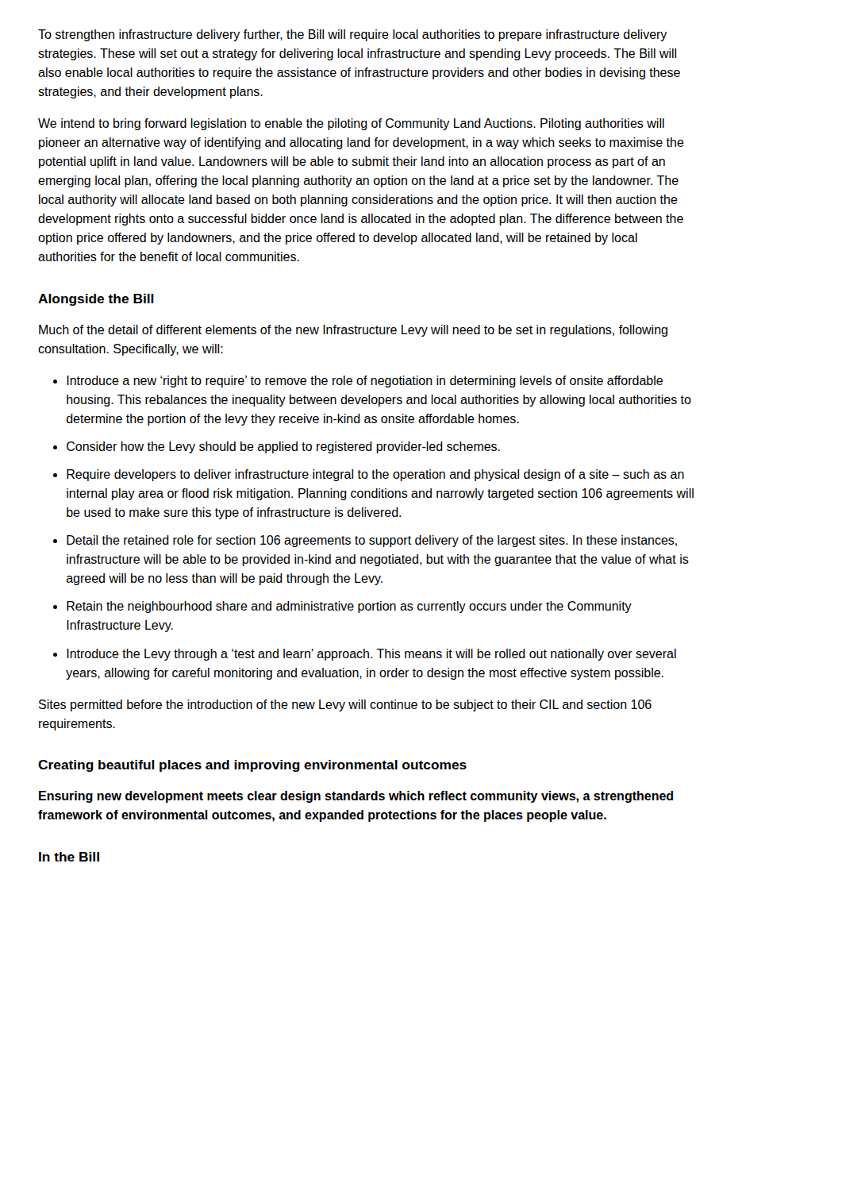To strengthen infrastructure delivery further, the Bill will require local authorities to prepare infrastructure delivery strategies. These will set out a strategy for delivering local infrastructure and spending Levy proceeds. The Bill will also enable local authorities to require the assistance of infrastructure providers and other bodies in devising these strategies, and their development plans.
We intend to bring forward legislation to enable the piloting of Community Land Auctions. Piloting authorities will pioneer an alternative way of identifying and allocating land for development, in a way which seeks to maximise the potential uplift in land value. Landowners will be able to submit their land into an allocation process as part of an emerging local plan, offering the local planning authority an option on the land at a price set by the landowner. The local authority will allocate land based on both planning considerations and the option price. It will then auction the development rights onto a successful bidder once land is allocated in the adopted plan. The difference between the option price offered by landowners, and the price offered to develop allocated land, will be retained by local authorities for the benefit of local communities.
Alongside the Bill
Much of the detail of different elements of the new Infrastructure Levy will need to be set in regulations, following consultation. Specifically, we will:
Introduce a new ‘right to require’ to remove the role of negotiation in determining levels of onsite affordable housing. This rebalances the inequality between developers and local authorities by allowing local authorities to determine the portion of the levy they receive in-kind as onsite affordable homes.
Consider how the Levy should be applied to registered provider-led schemes.
Require developers to deliver infrastructure integral to the operation and physical design of a site – such as an internal play area or flood risk mitigation. Planning conditions and narrowly targeted section 106 agreements will be used to make sure this type of infrastructure is delivered.
Detail the retained role for section 106 agreements to support delivery of the largest sites. In these instances, infrastructure will be able to be provided in-kind and negotiated, but with the guarantee that the value of what is agreed will be no less than will be paid through the Levy.
Retain the neighbourhood share and administrative portion as currently occurs under the Community Infrastructure Levy.
Introduce the Levy through a ‘test and learn’ approach. This means it will be rolled out nationally over several years, allowing for careful monitoring and evaluation, in order to design the most effective system possible.
Sites permitted before the introduction of the new Levy will continue to be subject to their CIL and section 106 requirements.
Creating beautiful places and improving environmental outcomes
Ensuring new development meets clear design standards which reflect community views, a strengthened framework of environmental outcomes, and expanded protections for the places people value.
In the Bill